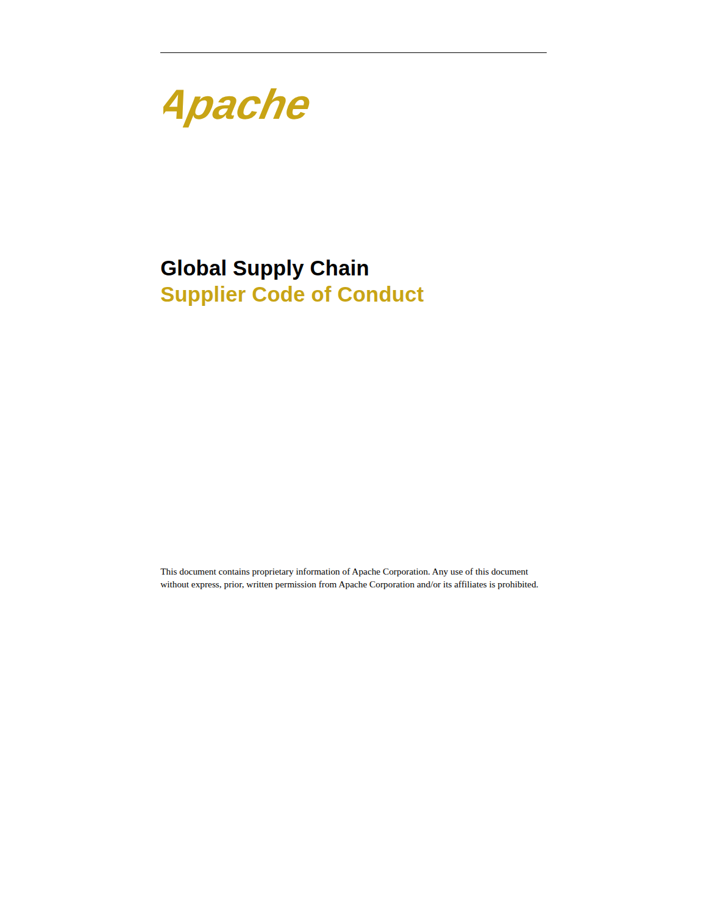Apache Apache
Global Supply Chain Supplier Code of Conduct
This document contains proprietary information of Apache Corporation. Any use of this document without express, prior, written permission from Apache Corporation and/or its affiliates is prohibited.